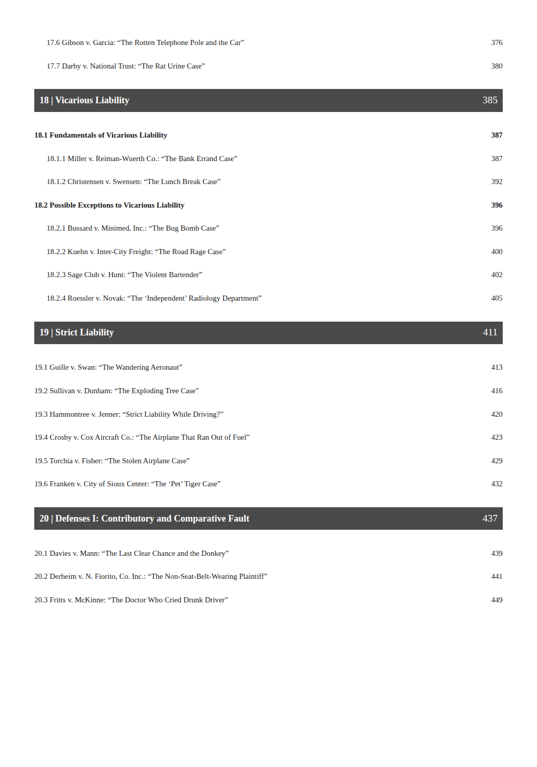17.6 Gibson v. Garcia: “The Rotten Telephone Pole and the Car” 376
17.7 Darby v. National Trust: “The Rat Urine Case” 380
18 | Vicarious Liability 385
18.1 Fundamentals of Vicarious Liability 387
18.1.1 Miller v. Reiman-Wuerth Co.: “The Bank Errand Case” 387
18.1.2 Christensen v. Swensen: “The Lunch Break Case” 392
18.2 Possible Exceptions to Vicarious Liability 396
18.2.1 Bussard v. Minimed, Inc.: “The Bug Bomb Case” 396
18.2.2 Kuehn v. Inter-City Freight: “The Road Rage Case” 400
18.2.3 Sage Club v. Hunt: “The Violent Bartender” 402
18.2.4 Roessler v. Novak: “The ‘Independent’ Radiology Department” 405
19 | Strict Liability 411
19.1 Guille v. Swan: “The Wandering Aeronaut” 413
19.2 Sullivan v. Dunham: “The Exploding Tree Case” 416
19.3 Hammontree v. Jenner: “Strict Liability While Driving?” 420
19.4 Crosby v. Cox Aircraft Co.: “The Airplane That Ran Out of Fuel” 423
19.5 Torchia v. Fisher: “The Stolen Airplane Case” 429
19.6 Franken v. City of Sioux Center: “The ‘Pet’ Tiger Case” 432
20 | Defenses I: Contributory and Comparative Fault 437
20.1 Davies v. Mann: “The Last Clear Chance and the Donkey” 439
20.2 Derheim v. N. Fiorito, Co. Inc.: “The Non-Seat-Belt-Wearing Plaintiff” 441
20.3 Fritts v. McKinne: “The Doctor Who Cried Drunk Driver” 449